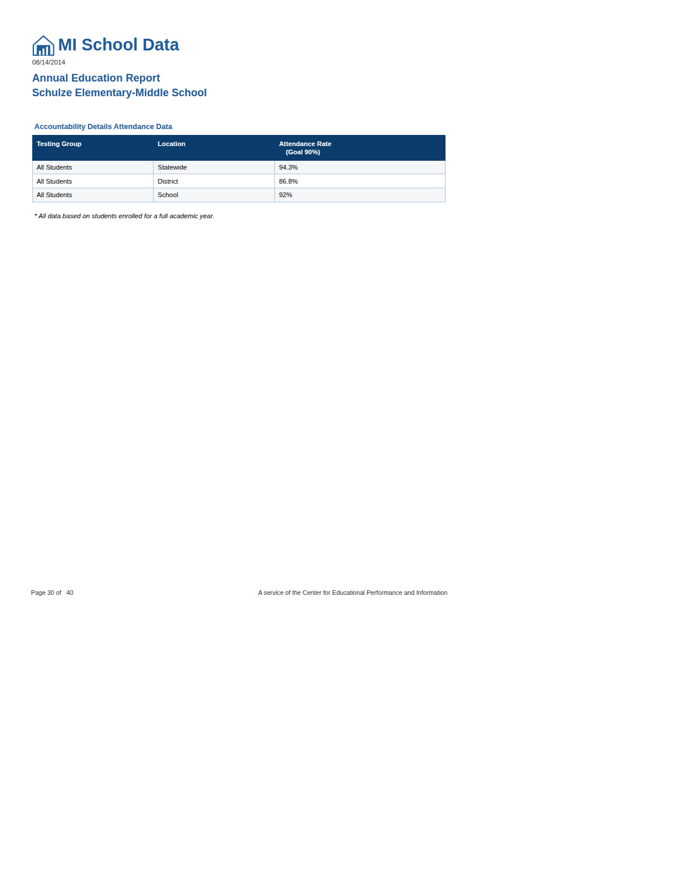MI School Data
08/14/2014
Annual Education Report
Schulze Elementary-Middle School
Accountability Details Attendance Data
| Testing Group | Location | Attendance Rate (Goal 90%) |
| --- | --- | --- |
| All Students | Statewide | 94.3% |
| All Students | District | 86.8% |
| All Students | School | 92% |
* All data based on students enrolled for a full academic year.
Page 30 of 40 A service of the Center for Educational Performance and Information